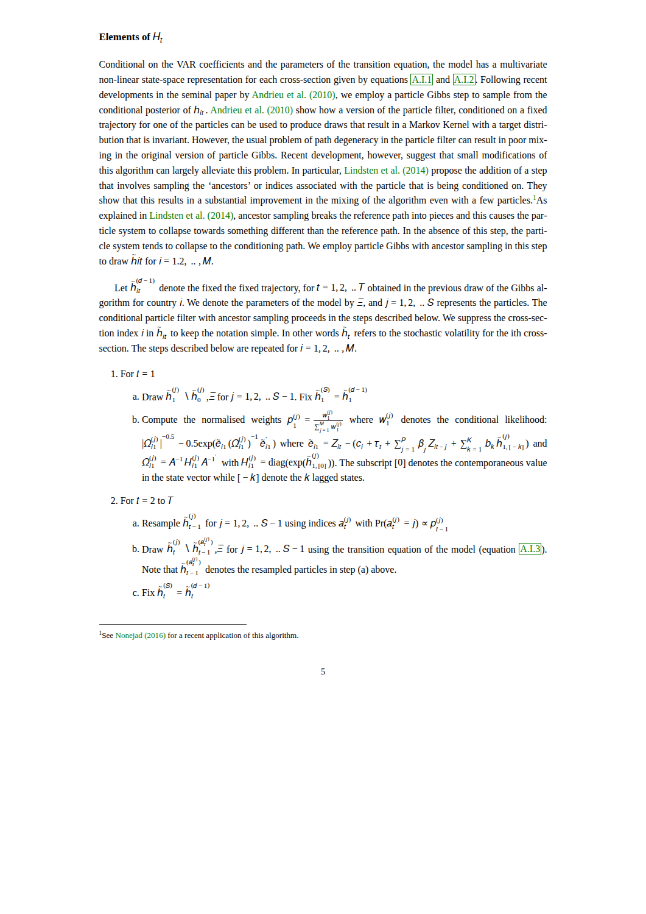Elements of Ht
Conditional on the VAR coefficients and the parameters of the transition equation, the model has a multivariate non-linear state-space representation for each cross-section given by equations A.I.1 and A.I.2. Following recent developments in the seminal paper by Andrieu et al. (2010), we employ a particle Gibbs step to sample from the conditional posterior of hit. Andrieu et al. (2010) show how a version of the particle filter, conditioned on a fixed trajectory for one of the particles can be used to produce draws that result in a Markov Kernel with a target distribution that is invariant. However, the usual problem of path degeneracy in the particle filter can result in poor mixing in the original version of particle Gibbs. Recent development, however, suggest that small modifications of this algorithm can largely alleviate this problem. In particular, Lindsten et al. (2014) propose the addition of a step that involves sampling the ‘ancestors’ or indices associated with the particle that is being conditioned on. They show that this results in a substantial improvement in the mixing of the algorithm even with a few particles.1As explained in Lindsten et al. (2014), ancestor sampling breaks the reference path into pieces and this causes the particle system to collapse towards something different than the reference path. In the absence of this step, the particle system tends to collapse to the conditioning path. We employ particle Gibbs with ancestor sampling in this step to draw h~it for i=1.2,..,M.
Let h~it(d−1) denote the fixed the fixed trajectory, for t=1,2,..T obtained in the previous draw of the Gibbs algorithm for country i. We denote the parameters of the model by Ξ, and j=1,2,..S represents the particles. The conditional particle filter with ancestor sampling proceeds in the steps described below. We suppress the cross-section index i in h~it to keep the notation simple. In other words h~t refers to the stochastic volatility for the ith cross-section. The steps described below are repeated for i=1,2,..,M.
For t=1
Draw h~1(j)∖h~0(j),Ξ for j=1,2,..S−1. Fix h~1(S)=h~1(d−1)
Compute the normalised weights p1(j)=w1(j)∑j=1Mw1(j) where w1(j) denotes the conditional likelihood: |Ωi1(j)|−0.5−0.5exp(e~i1(Ωi1(j))−1e~i1′) where e~i1=Zit−(ci+τt+∑j=1PβjZit−j+∑k=1Kbkh~1,[−k](j)) and Ωi1(j)=A−1Hi1(j)A−1′ with Hi1(j)=diag(exp(h~1,[0](j))). The subscript [0] denotes the contemporaneous value in the state vector while [−k] denote the k lagged states.
For t=2 to T
Resample h~t−1(j) for j=1,2,..S−1 using indices at(j) with Pr(at(j)=j)∝pt−1(j)
Draw h~t(j)∖h~t−1(at(j)),Ξ for j=1,2,..S−1 using the transition equation of the model (equation A.I.3). Note that h~t−1(at(j)) denotes the resampled particles in step (a) above.
Fix h~t(S)=h~t(d−1)
1See Nonejad (2016) for a recent application of this algorithm.
5